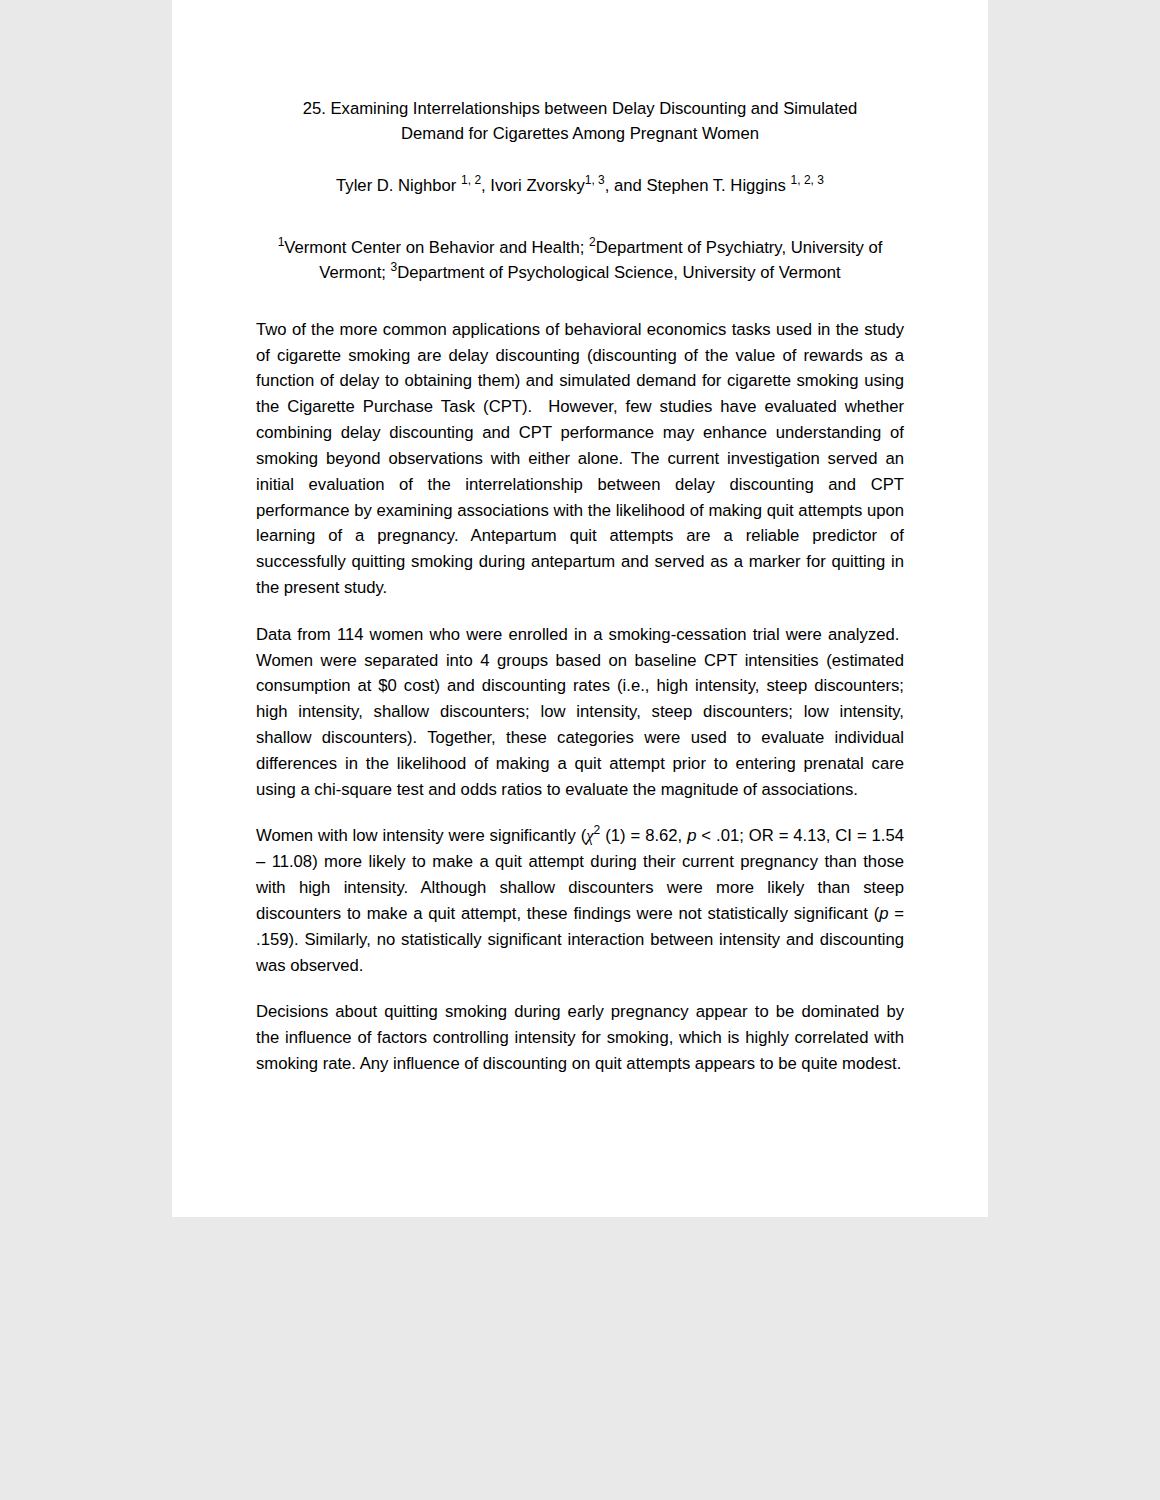25. Examining Interrelationships between Delay Discounting and Simulated Demand for Cigarettes Among Pregnant Women
Tyler D. Nighbor 1, 2, Ivori Zvorsky1, 3, and Stephen T. Higgins 1, 2, 3
1Vermont Center on Behavior and Health; 2Department of Psychiatry, University of Vermont; 3Department of Psychological Science, University of Vermont
Two of the more common applications of behavioral economics tasks used in the study of cigarette smoking are delay discounting (discounting of the value of rewards as a function of delay to obtaining them) and simulated demand for cigarette smoking using the Cigarette Purchase Task (CPT). However, few studies have evaluated whether combining delay discounting and CPT performance may enhance understanding of smoking beyond observations with either alone. The current investigation served an initial evaluation of the interrelationship between delay discounting and CPT performance by examining associations with the likelihood of making quit attempts upon learning of a pregnancy. Antepartum quit attempts are a reliable predictor of successfully quitting smoking during antepartum and served as a marker for quitting in the present study.
Data from 114 women who were enrolled in a smoking-cessation trial were analyzed. Women were separated into 4 groups based on baseline CPT intensities (estimated consumption at $0 cost) and discounting rates (i.e., high intensity, steep discounters; high intensity, shallow discounters; low intensity, steep discounters; low intensity, shallow discounters). Together, these categories were used to evaluate individual differences in the likelihood of making a quit attempt prior to entering prenatal care using a chi-square test and odds ratios to evaluate the magnitude of associations.
Women with low intensity were significantly (χ2 (1) = 8.62, p < .01; OR = 4.13, CI = 1.54 – 11.08) more likely to make a quit attempt during their current pregnancy than those with high intensity. Although shallow discounters were more likely than steep discounters to make a quit attempt, these findings were not statistically significant (p = .159). Similarly, no statistically significant interaction between intensity and discounting was observed.
Decisions about quitting smoking during early pregnancy appear to be dominated by the influence of factors controlling intensity for smoking, which is highly correlated with smoking rate. Any influence of discounting on quit attempts appears to be quite modest.